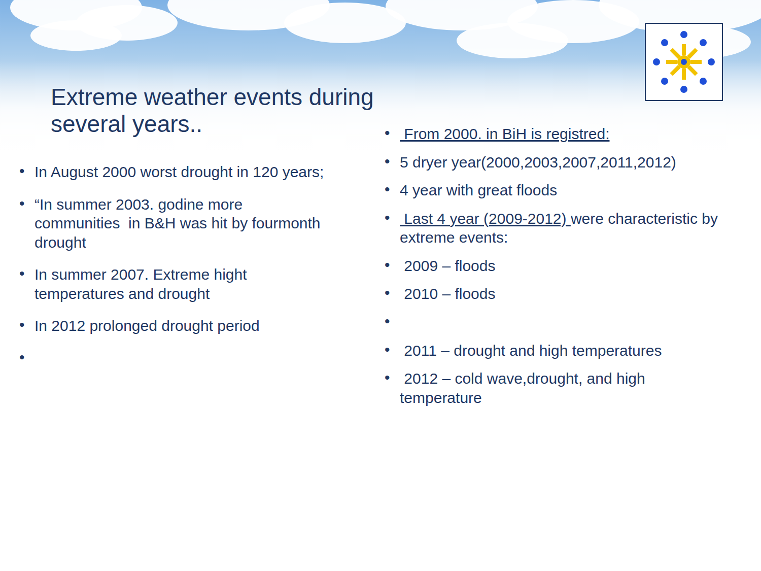Extreme weather events during several years..
In August 2000 worst drought in 120 years;
“In summer 2003. godine more communities in B&H was hit by fourmonth drought
In summer 2007. Extreme hight temperatures and drought
In 2012 prolonged drought period
From 2000. in BiH is registred:
5 dryer year(2000,2003,2007,2011,2012)
4 year with great floods
Last 4 year (2009-2012) were characteristic by extreme events:
2009 – floods
2010 – floods
2011 – drought and high temperatures
2012 – cold wave,drought, and high temperature